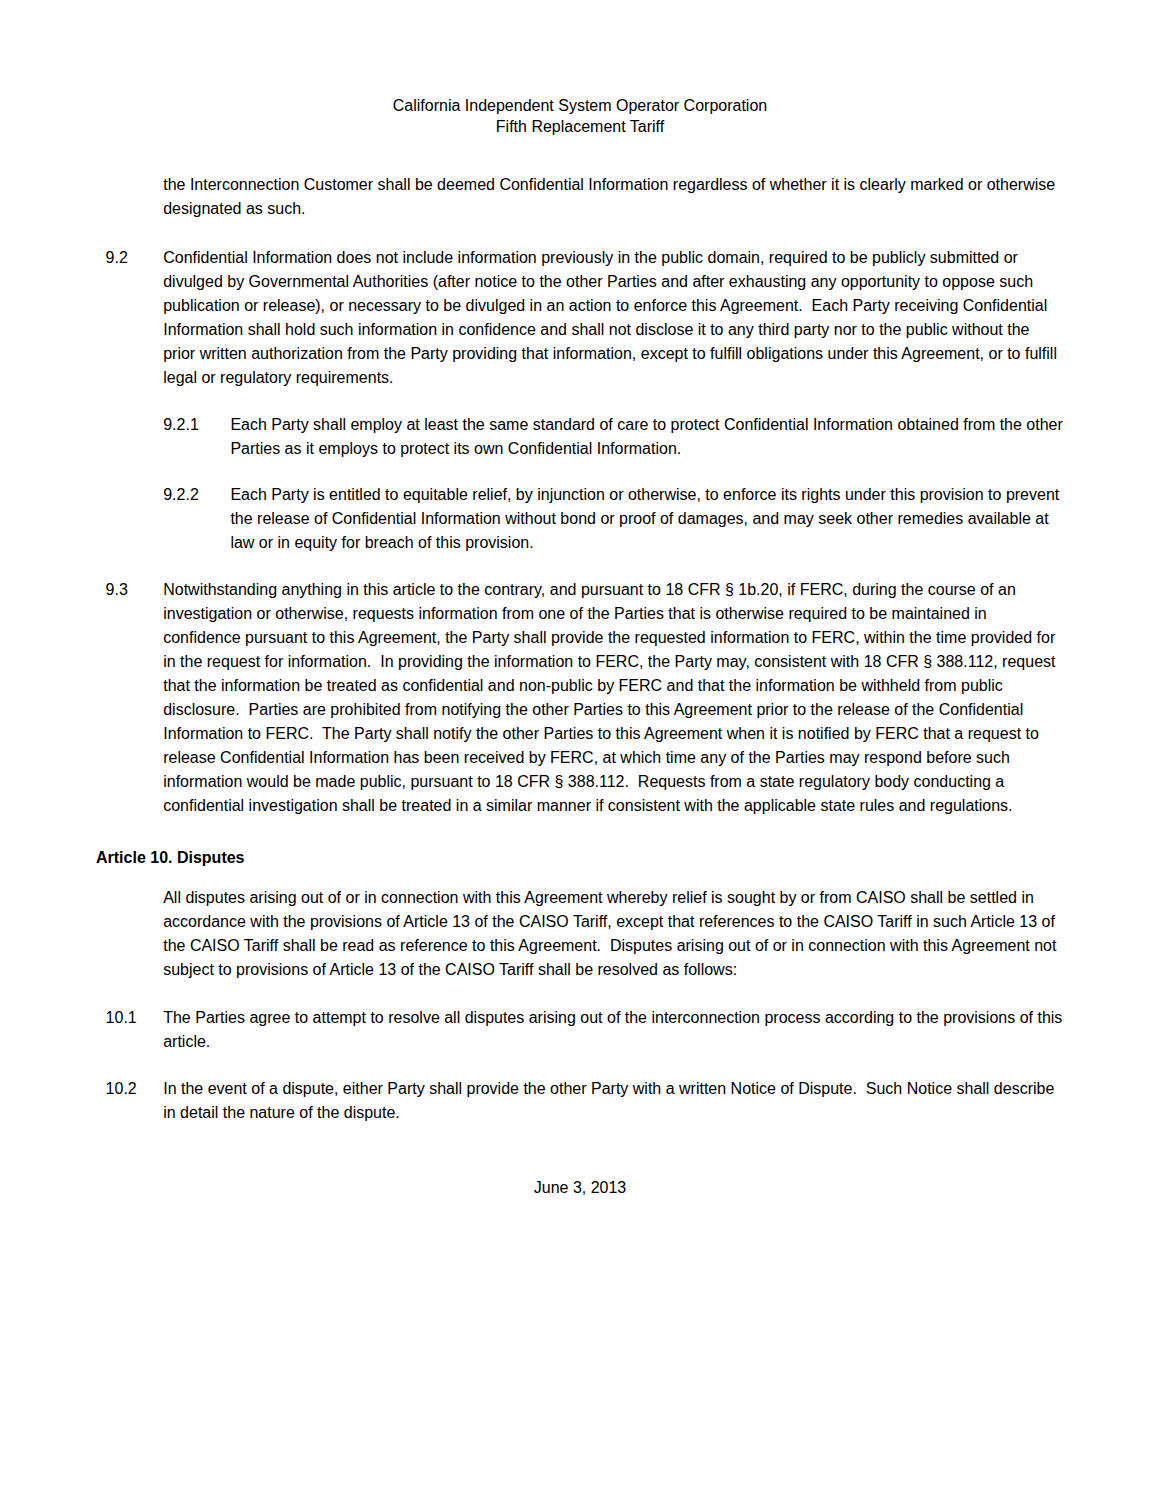California Independent System Operator Corporation
Fifth Replacement Tariff
the Interconnection Customer shall be deemed Confidential Information regardless of whether it is clearly marked or otherwise designated as such.
9.2
Confidential Information does not include information previously in the public domain, required to be publicly submitted or divulged by Governmental Authorities (after notice to the other Parties and after exhausting any opportunity to oppose such publication or release), or necessary to be divulged in an action to enforce this Agreement. Each Party receiving Confidential Information shall hold such information in confidence and shall not disclose it to any third party nor to the public without the prior written authorization from the Party providing that information, except to fulfill obligations under this Agreement, or to fulfill legal or regulatory requirements.
9.2.1
Each Party shall employ at least the same standard of care to protect Confidential Information obtained from the other Parties as it employs to protect its own Confidential Information.
9.2.2
Each Party is entitled to equitable relief, by injunction or otherwise, to enforce its rights under this provision to prevent the release of Confidential Information without bond or proof of damages, and may seek other remedies available at law or in equity for breach of this provision.
9.3
Notwithstanding anything in this article to the contrary, and pursuant to 18 CFR § 1b.20, if FERC, during the course of an investigation or otherwise, requests information from one of the Parties that is otherwise required to be maintained in confidence pursuant to this Agreement, the Party shall provide the requested information to FERC, within the time provided for in the request for information. In providing the information to FERC, the Party may, consistent with 18 CFR § 388.112, request that the information be treated as confidential and non-public by FERC and that the information be withheld from public disclosure. Parties are prohibited from notifying the other Parties to this Agreement prior to the release of the Confidential Information to FERC. The Party shall notify the other Parties to this Agreement when it is notified by FERC that a request to release Confidential Information has been received by FERC, at which time any of the Parties may respond before such information would be made public, pursuant to 18 CFR § 388.112. Requests from a state regulatory body conducting a confidential investigation shall be treated in a similar manner if consistent with the applicable state rules and regulations.
Article 10. Disputes
All disputes arising out of or in connection with this Agreement whereby relief is sought by or from CAISO shall be settled in accordance with the provisions of Article 13 of the CAISO Tariff, except that references to the CAISO Tariff in such Article 13 of the CAISO Tariff shall be read as reference to this Agreement. Disputes arising out of or in connection with this Agreement not subject to provisions of Article 13 of the CAISO Tariff shall be resolved as follows:
10.1
The Parties agree to attempt to resolve all disputes arising out of the interconnection process according to the provisions of this article.
10.2
In the event of a dispute, either Party shall provide the other Party with a written Notice of Dispute. Such Notice shall describe in detail the nature of the dispute.
June 3, 2013